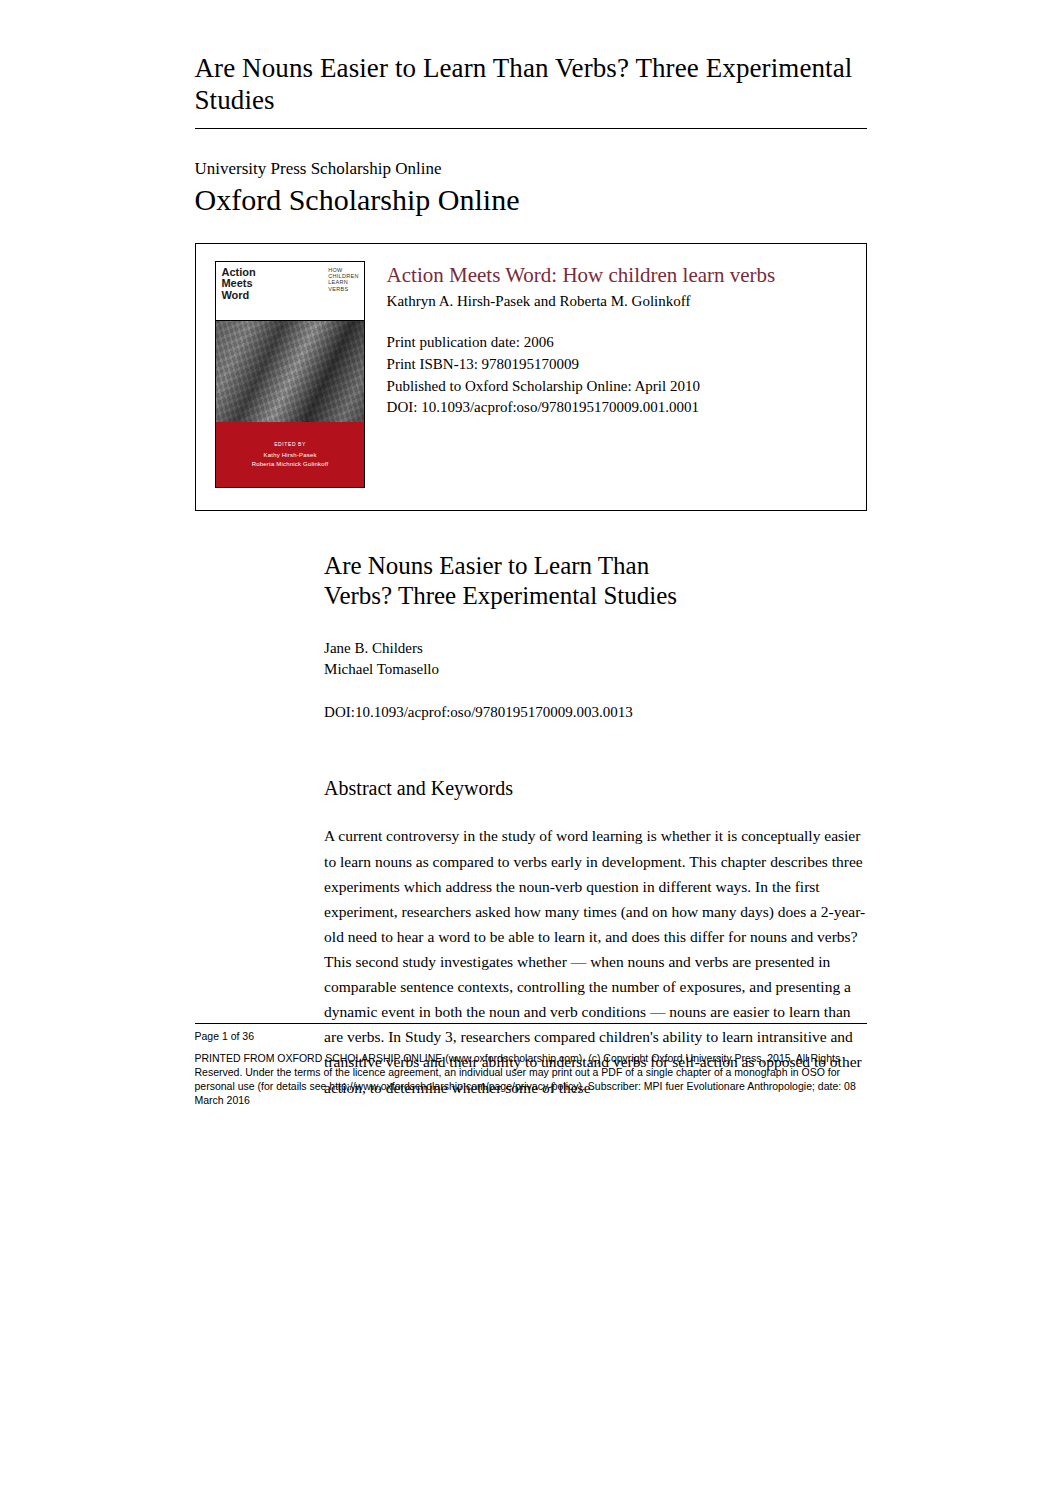Are Nouns Easier to Learn Than Verbs? Three Experimental Studies
University Press Scholarship Online
Oxford Scholarship Online
Action
Meets
Word
HOW
CHILDREN
LEARN
VERBS
EDITED BY
Kathy Hirsh-Pasek
Roberta Michnick Golinkoff
Action Meets Word: How children learn verbs
Kathryn A. Hirsh-Pasek and Roberta M. Golinkoff
Print publication date: 2006
Print ISBN-13: 9780195170009
Published to Oxford Scholarship Online: April 2010
DOI: 10.1093/acprof:oso/9780195170009.001.0001
Are Nouns Easier to Learn Than
Verbs? Three Experimental Studies
Jane B. Childers
Michael Tomasello
DOI:10.1093/acprof:oso/9780195170009.003.0013
Abstract and Keywords
A current controversy in the study of word learning is whether it is conceptually easier to learn nouns as compared to verbs early in development. This chapter describes three experiments which address the noun-verb question in different ways. In the first experiment, researchers asked how many times (and on how many days) does a 2-year-old need to hear a word to be able to learn it, and does this differ for nouns and verbs? This second study investigates whether — when nouns and verbs are presented in comparable sentence contexts, controlling the number of exposures, and presenting a dynamic event in both the noun and verb conditions — nouns are easier to learn than are verbs. In Study 3, researchers compared children's ability to learn intransitive and transitive verbs and their ability to understand verbs for self-action as opposed to other action, to determine whether some of these
Page 1 of 36
PRINTED FROM OXFORD SCHOLARSHIP ONLINE (www.oxfordscholarship.com). (c) Copyright Oxford University Press, 2015. All Rights Reserved. Under the terms of the licence agreement, an individual user may print out a PDF of a single chapter of a monograph in OSO for personal use (for details see http://www.oxfordscholarship.com/page/privacy-policy). Subscriber: MPI fuer Evolutionare Anthropologie; date: 08 March 2016